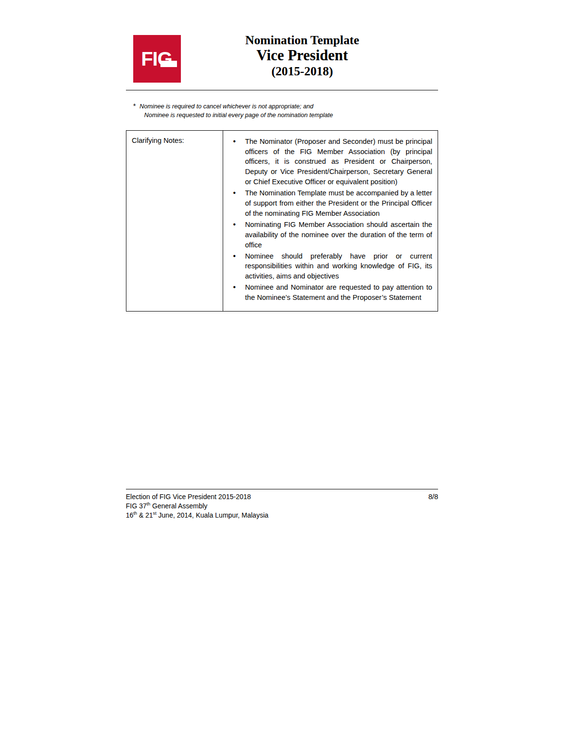FIG
Nomination Template
Vice President
(2015-2018)
*Nominee is required to cancel whichever is not appropriate; and Nominee is requested to initial every page of the nomination template
| Clarifying Notes: | The Nominator (Proposer and Seconder) must be principal officers of the FIG Member Association (by principal officers, it is construed as President or Chairperson, Deputy or Vice President/Chairperson, Secretary General or Chief Executive Officer or equivalent position) The Nomination Template must be accompanied by a letter of support from either the President or the Principal Officer of the nominating FIG Member Association Nominating FIG Member Association should ascertain the availability of the nominee over the duration of the term of office Nominee should preferably have prior or current responsibilities within and working knowledge of FIG, its activities, aims and objectives Nominee and Nominator are requested to pay attention to the Nominee’s Statement and the Proposer’s Statement |
Election of FIG Vice President 2015-2018
FIG 37th General Assembly
16th & 21st June, 2014, Kuala Lumpur, Malaysia
8/8